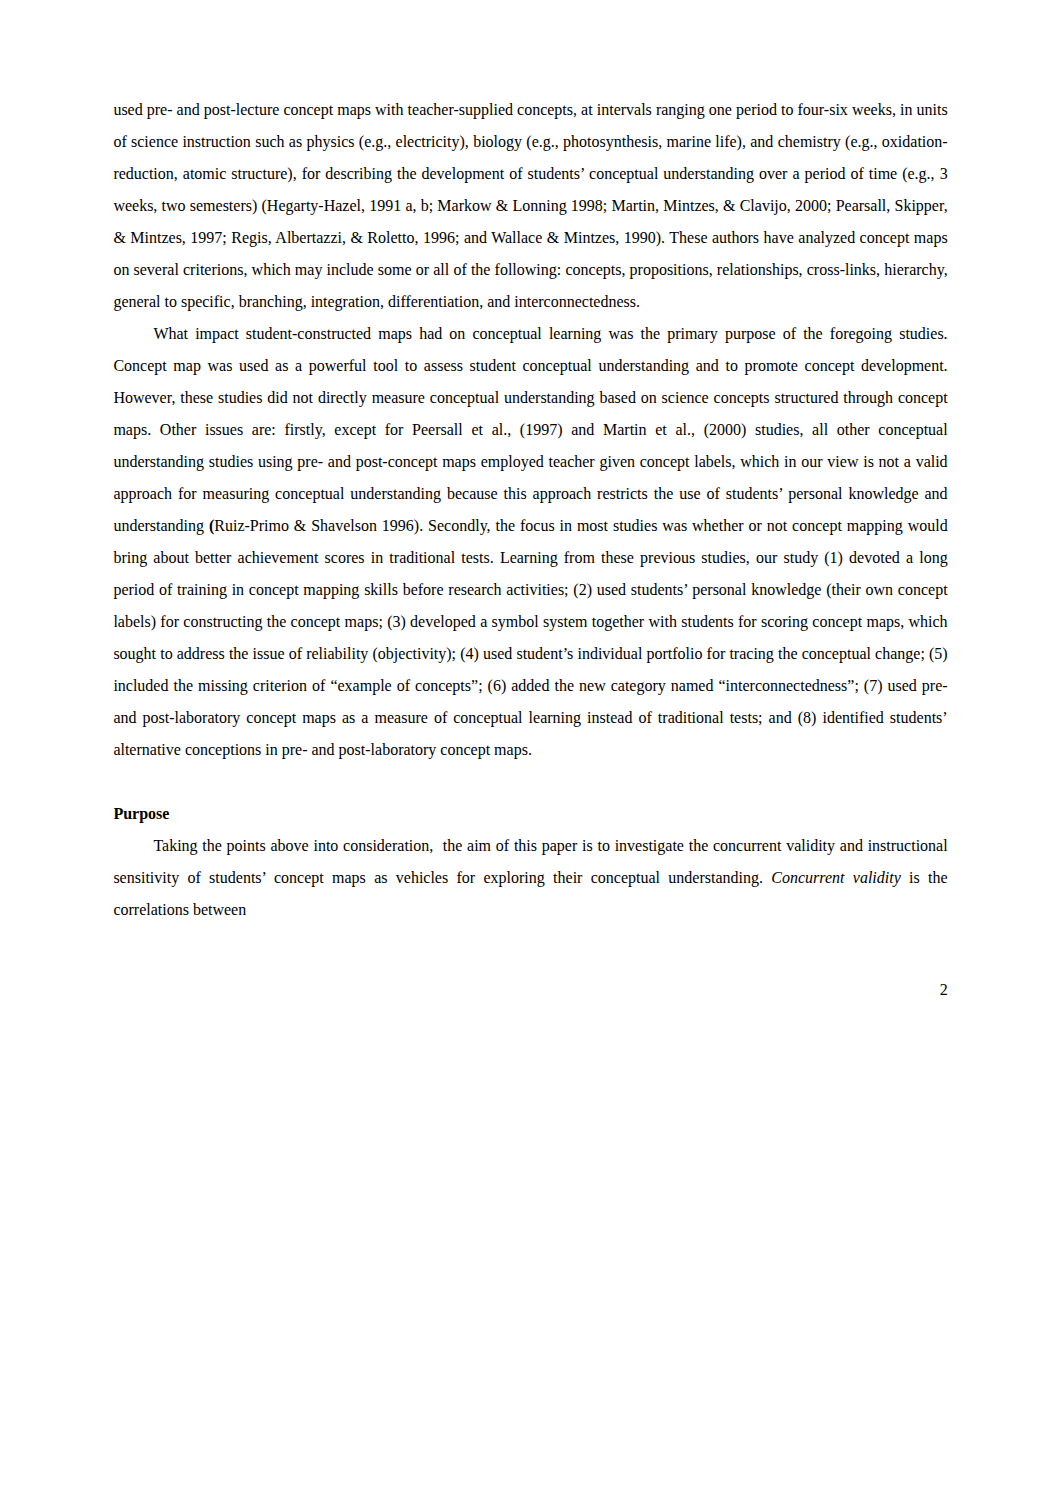used pre- and post-lecture concept maps with teacher-supplied concepts, at intervals ranging one period to four-six weeks, in units of science instruction such as physics (e.g., electricity), biology (e.g., photosynthesis, marine life), and chemistry (e.g., oxidation-reduction, atomic structure), for describing the development of students’ conceptual understanding over a period of time (e.g., 3 weeks, two semesters) (Hegarty-Hazel, 1991 a, b; Markow & Lonning 1998; Martin, Mintzes, & Clavijo, 2000; Pearsall, Skipper, & Mintzes, 1997; Regis, Albertazzi, & Roletto, 1996; and Wallace & Mintzes, 1990). These authors have analyzed concept maps on several criterions, which may include some or all of the following: concepts, propositions, relationships, cross-links, hierarchy, general to specific, branching, integration, differentiation, and interconnectedness.
What impact student-constructed maps had on conceptual learning was the primary purpose of the foregoing studies. Concept map was used as a powerful tool to assess student conceptual understanding and to promote concept development. However, these studies did not directly measure conceptual understanding based on science concepts structured through concept maps. Other issues are: firstly, except for Peersall et al., (1997) and Martin et al., (2000) studies, all other conceptual understanding studies using pre- and post-concept maps employed teacher given concept labels, which in our view is not a valid approach for measuring conceptual understanding because this approach restricts the use of students’ personal knowledge and understanding (Ruiz-Primo & Shavelson 1996). Secondly, the focus in most studies was whether or not concept mapping would bring about better achievement scores in traditional tests. Learning from these previous studies, our study (1) devoted a long period of training in concept mapping skills before research activities; (2) used students’ personal knowledge (their own concept labels) for constructing the concept maps; (3) developed a symbol system together with students for scoring concept maps, which sought to address the issue of reliability (objectivity); (4) used student’s individual portfolio for tracing the conceptual change; (5) included the missing criterion of “example of concepts”; (6) added the new category named “interconnectedness”; (7) used pre- and post-laboratory concept maps as a measure of conceptual learning instead of traditional tests; and (8) identified students’ alternative conceptions in pre- and post-laboratory concept maps.
Purpose
Taking the points above into consideration, the aim of this paper is to investigate the concurrent validity and instructional sensitivity of students’ concept maps as vehicles for exploring their conceptual understanding. Concurrent validity is the correlations between
2